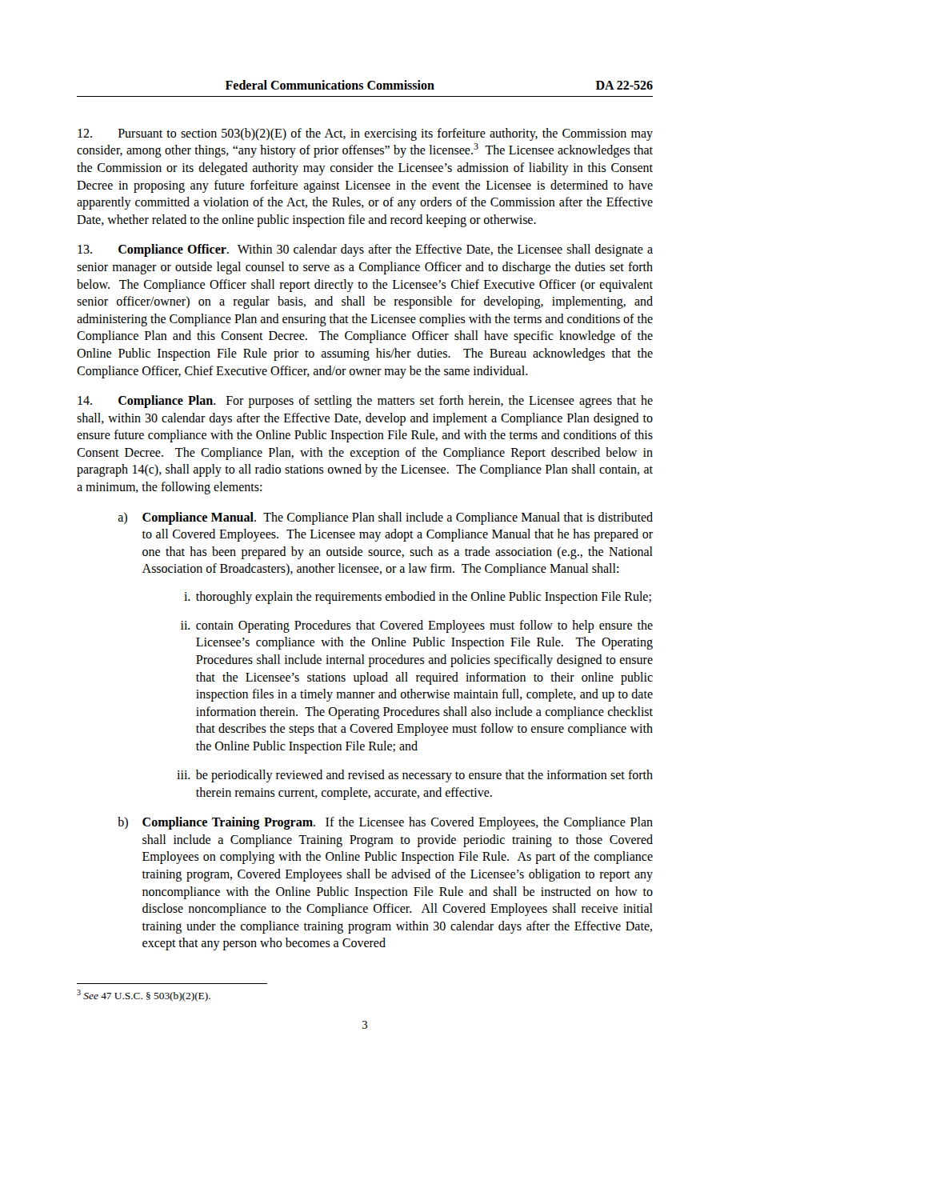Federal Communications Commission DA 22-526
12. Pursuant to section 503(b)(2)(E) of the Act, in exercising its forfeiture authority, the Commission may consider, among other things, “any history of prior offenses” by the licensee.3 The Licensee acknowledges that the Commission or its delegated authority may consider the Licensee’s admission of liability in this Consent Decree in proposing any future forfeiture against Licensee in the event the Licensee is determined to have apparently committed a violation of the Act, the Rules, or of any orders of the Commission after the Effective Date, whether related to the online public inspection file and record keeping or otherwise.
13. Compliance Officer. Within 30 calendar days after the Effective Date, the Licensee shall designate a senior manager or outside legal counsel to serve as a Compliance Officer and to discharge the duties set forth below. The Compliance Officer shall report directly to the Licensee’s Chief Executive Officer (or equivalent senior officer/owner) on a regular basis, and shall be responsible for developing, implementing, and administering the Compliance Plan and ensuring that the Licensee complies with the terms and conditions of the Compliance Plan and this Consent Decree. The Compliance Officer shall have specific knowledge of the Online Public Inspection File Rule prior to assuming his/her duties. The Bureau acknowledges that the Compliance Officer, Chief Executive Officer, and/or owner may be the same individual.
14. Compliance Plan. For purposes of settling the matters set forth herein, the Licensee agrees that he shall, within 30 calendar days after the Effective Date, develop and implement a Compliance Plan designed to ensure future compliance with the Online Public Inspection File Rule, and with the terms and conditions of this Consent Decree. The Compliance Plan, with the exception of the Compliance Report described below in paragraph 14(c), shall apply to all radio stations owned by the Licensee. The Compliance Plan shall contain, at a minimum, the following elements:
Compliance Manual. The Compliance Plan shall include a Compliance Manual that is distributed to all Covered Employees. The Licensee may adopt a Compliance Manual that he has prepared or one that has been prepared by an outside source, such as a trade association (e.g., the National Association of Broadcasters), another licensee, or a law firm. The Compliance Manual shall:
thoroughly explain the requirements embodied in the Online Public Inspection File Rule;
contain Operating Procedures that Covered Employees must follow to help ensure the Licensee’s compliance with the Online Public Inspection File Rule. The Operating Procedures shall include internal procedures and policies specifically designed to ensure that the Licensee’s stations upload all required information to their online public inspection files in a timely manner and otherwise maintain full, complete, and up to date information therein. The Operating Procedures shall also include a compliance checklist that describes the steps that a Covered Employee must follow to ensure compliance with the Online Public Inspection File Rule; and
be periodically reviewed and revised as necessary to ensure that the information set forth therein remains current, complete, accurate, and effective.
Compliance Training Program. If the Licensee has Covered Employees, the Compliance Plan shall include a Compliance Training Program to provide periodic training to those Covered Employees on complying with the Online Public Inspection File Rule. As part of the compliance training program, Covered Employees shall be advised of the Licensee’s obligation to report any noncompliance with the Online Public Inspection File Rule and shall be instructed on how to disclose noncompliance to the Compliance Officer. All Covered Employees shall receive initial training under the compliance training program within 30 calendar days after the Effective Date, except that any person who becomes a Covered
3 See 47 U.S.C. § 503(b)(2)(E).
3